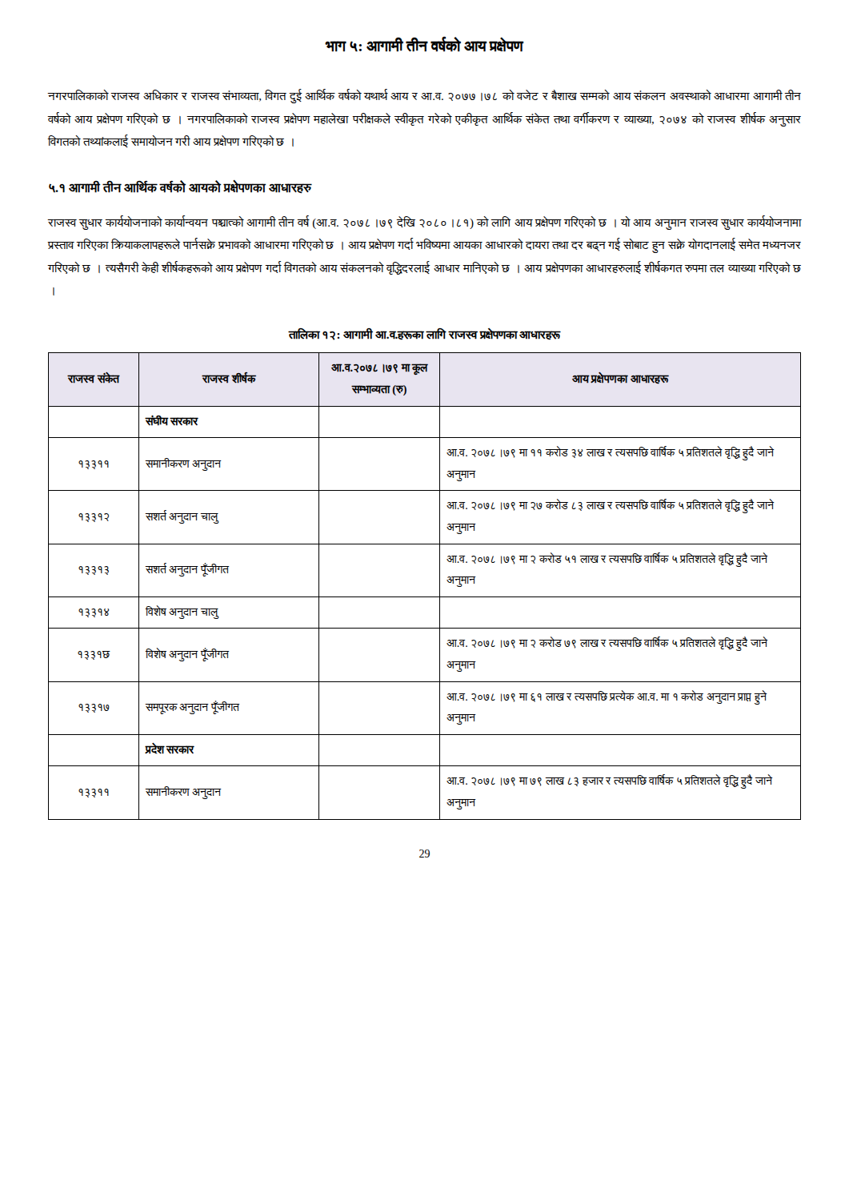भाग ५: आगामी तीन वर्षको आय प्रक्षेपण
नगरपालिकाको राजस्व अधिकार र राजस्व संभाव्यता, विगत दुई आर्थिक वर्षको यथार्थ आय र आ.व. २०७७।७८ को वजेट र बैशाख सम्मको आय संकलन अवस्थाको आधारमा आगामी तीन वर्षको आय प्रक्षेपण गरिएको छ । नगरपालिकाको राजस्व प्रक्षेपण महालेखा परीक्षकले स्वीकृत गरेको एकीकृत आर्थिक संकेत तथा वर्गीकरण र व्याख्या, २०७४ को राजस्व शीर्षक अनुसार विगतको तथ्यांकलाई समायोजन गरी आय प्रक्षेपण गरिएको छ ।
५.१ आगामी तीन आर्थिक वर्षको आयको प्रक्षेपणका आधारहरु
राजस्व सुधार कार्ययोजनाको कार्यान्वयन पश्चात्को आगामी तीन वर्ष (आ.व. २०७८।७९ देखि २०८०।८१) को लागि आय प्रक्षेपण गरिएको छ । यो आय अनुमान राजस्व सुधार कार्ययोजनामा प्रस्ताव गरिएका क्रियाकलापहरूले पार्नसक्ने प्रभावको आधारमा गरिएको छ । आय प्रक्षेपण गर्दा भविष्यमा आयका आधारको दायरा तथा दर बढ्न गई सोबाट हुन सक्ने योगदानलाई समेत मध्यनजर गरिएको छ । त्यसैगरी केही शीर्षकहरूको आय प्रक्षेपण गर्दा विगतको आय संकलनको वृद्धिदरलाई आधार मानिएको छ । आय प्रक्षेपणका आधारहरुलाई शीर्षकगत रुपमा तल व्याख्या गरिएको छ ।
तालिका १२: आगामी आ.व.हरूका लागि राजस्व प्रक्षेपणका आधारहरू
| राजस्व संकेत | राजस्व शीर्षक | आ.व.२०७८।७९ मा कूल सम्भाव्यता (रु) | आय प्रक्षेपणका आधारहरू |
| --- | --- | --- | --- |
| | संघीय सरकार | | |
| १३३११ | समानीकरण अनुदान | | आ.व. २०७८।७९ मा ११ करोड ३४ लाख र त्यसपछि वार्षिक ५ प्रतिशतले वृद्धि हुदै जाने अनुमान |
| १३३१२ | सशर्त अनुदान चालु | | आ.व. २०७८।७९ मा २७ करोड ८३ लाख र त्यसपछि वार्षिक ५ प्रतिशतले वृद्धि हुदै जाने अनुमान |
| १३३१३ | सशर्त अनुदान पूँजीगत | | आ.व. २०७८।७९ मा २ करोड ५१ लाख र त्यसपछि वार्षिक ५ प्रतिशतले वृद्धि हुदै जाने अनुमान |
| १३३१४ | विशेष अनुदान चालु | | |
| १३३१छ | विशेष अनुदान पूँजीगत | | आ.व. २०७८।७९ मा २ करोड ७९ लाख र त्यसपछि वार्षिक ५ प्रतिशतले वृद्धि हुदै जाने अनुमान |
| १३३१७ | समपूरक अनुदान पूँजीगत | | आ.व. २०७८।७९ मा ६१ लाख र त्यसपछि प्रत्येक आ.व. मा १ करोड अनुदान प्राप्त हुने अनुमान |
| | प्रदेश सरकार | | |
| १३३११ | समानीकरण अनुदान | | आ.व. २०७८।७९ मा ७९ लाख ८३ हजार र त्यसपछि वार्षिक ५ प्रतिशतले वृद्धि हुदै जाने अनुमान |
29